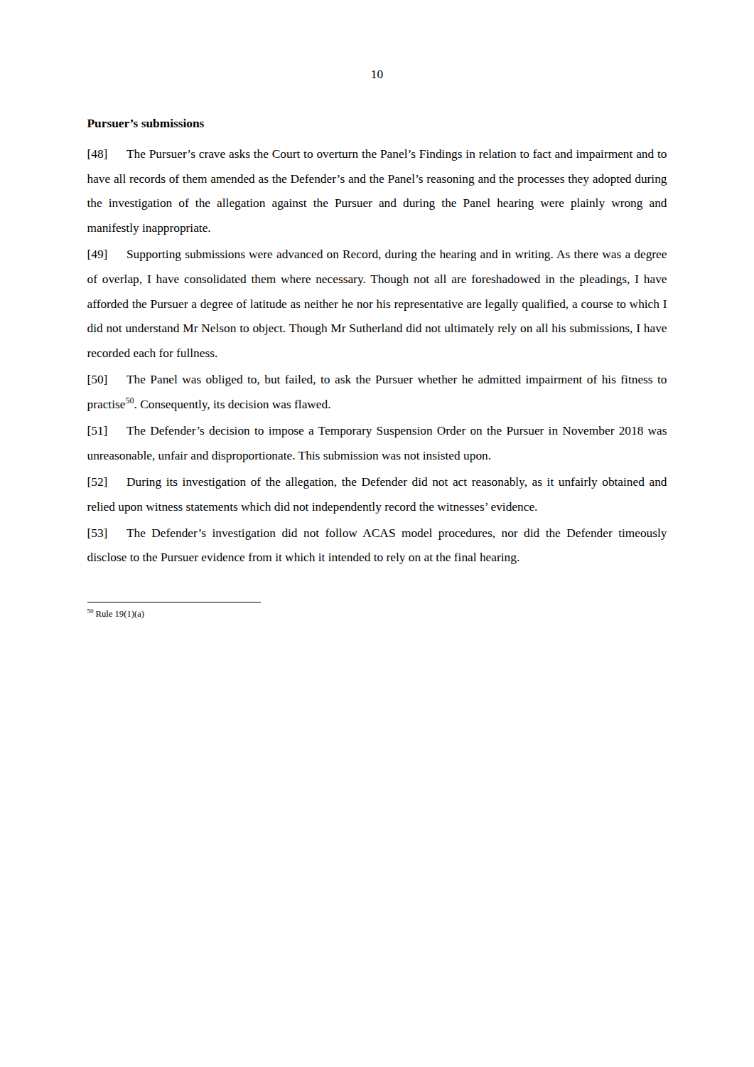10
Pursuer’s submissions
[48] The Pursuer’s crave asks the Court to overturn the Panel’s Findings in relation to fact and impairment and to have all records of them amended as the Defender’s and the Panel’s reasoning and the processes they adopted during the investigation of the allegation against the Pursuer and during the Panel hearing were plainly wrong and manifestly inappropriate.
[49] Supporting submissions were advanced on Record, during the hearing and in writing. As there was a degree of overlap, I have consolidated them where necessary. Though not all are foreshadowed in the pleadings, I have afforded the Pursuer a degree of latitude as neither he nor his representative are legally qualified, a course to which I did not understand Mr Nelson to object. Though Mr Sutherland did not ultimately rely on all his submissions, I have recorded each for fullness.
[50] The Panel was obliged to, but failed, to ask the Pursuer whether he admitted impairment of his fitness to practise50. Consequently, its decision was flawed.
[51] The Defender’s decision to impose a Temporary Suspension Order on the Pursuer in November 2018 was unreasonable, unfair and disproportionate. This submission was not insisted upon.
[52] During its investigation of the allegation, the Defender did not act reasonably, as it unfairly obtained and relied upon witness statements which did not independently record the witnesses’ evidence.
[53] The Defender’s investigation did not follow ACAS model procedures, nor did the Defender timeously disclose to the Pursuer evidence from it which it intended to rely on at the final hearing.
50Rule 19(1)(a)